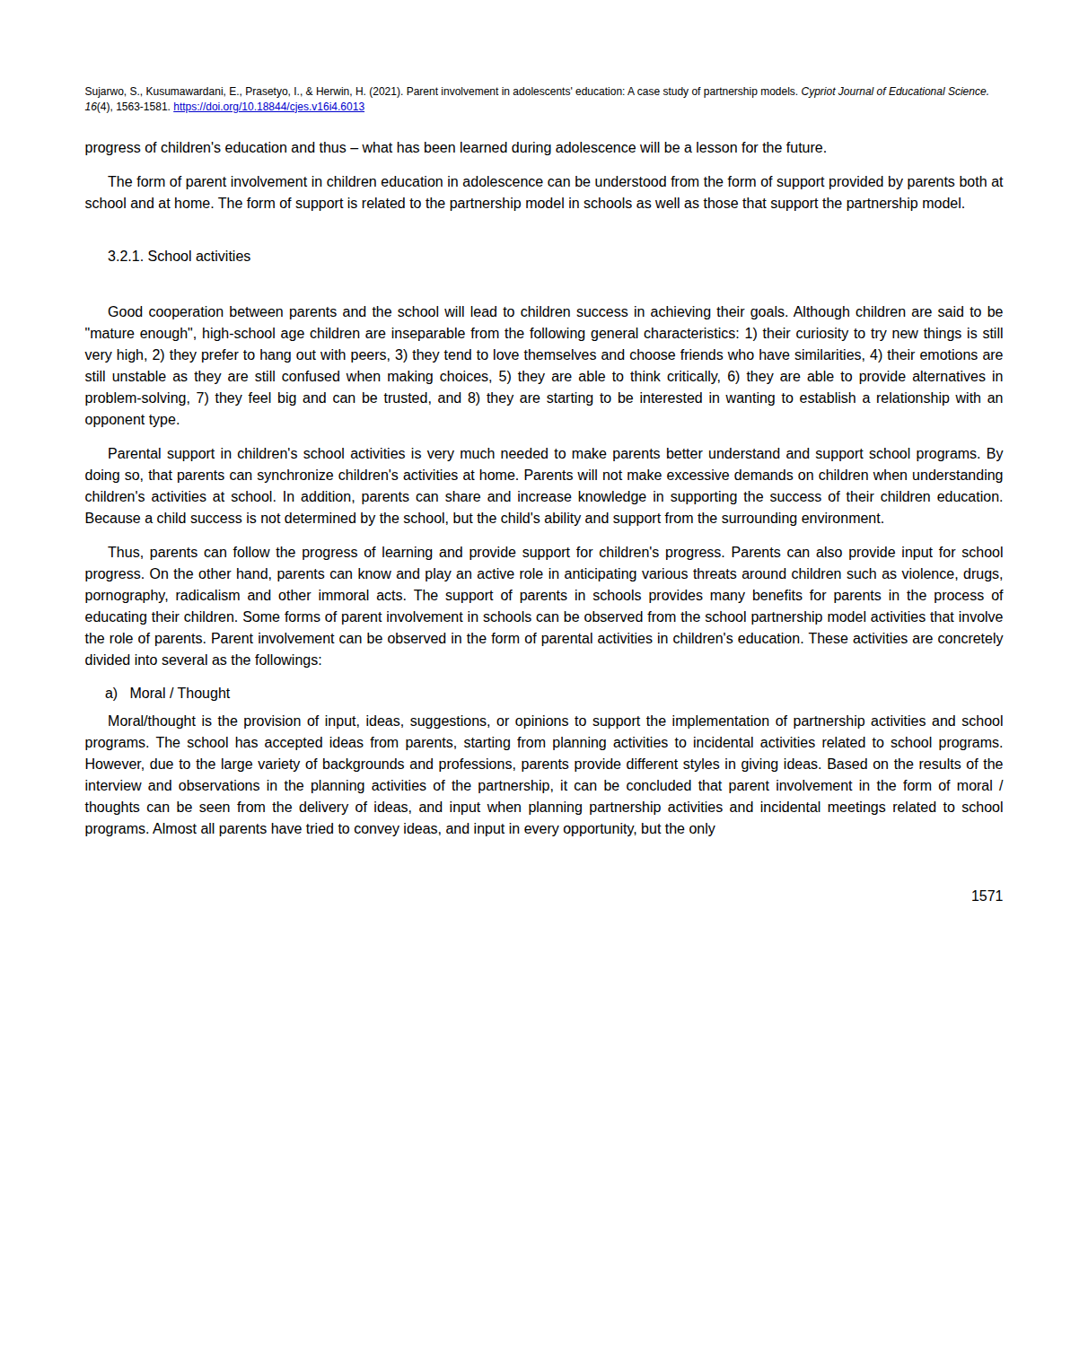Sujarwo, S., Kusumawardani, E., Prasetyo, I., & Herwin, H. (2021). Parent involvement in adolescents' education: A case study of partnership models. Cypriot Journal of Educational Science. 16(4), 1563-1581. https://doi.org/10.18844/cjes.v16i4.6013
progress of children's education and thus – what has been learned during adolescence will be a lesson for the future.
The form of parent involvement in children education in adolescence can be understood from the form of support provided by parents both at school and at home. The form of support is related to the partnership model in schools as well as those that support the partnership model.
3.2.1. School activities
Good cooperation between parents and the school will lead to children success in achieving their goals. Although children are said to be "mature enough", high-school age children are inseparable from the following general characteristics: 1) their curiosity to try new things is still very high, 2) they prefer to hang out with peers, 3) they tend to love themselves and choose friends who have similarities, 4) their emotions are still unstable as they are still confused when making choices, 5) they are able to think critically, 6) they are able to provide alternatives in problem-solving, 7) they feel big and can be trusted, and 8) they are starting to be interested in wanting to establish a relationship with an opponent type.
Parental support in children's school activities is very much needed to make parents better understand and support school programs. By doing so, that parents can synchronize children's activities at home. Parents will not make excessive demands on children when understanding children's activities at school. In addition, parents can share and increase knowledge in supporting the success of their children education. Because a child success is not determined by the school, but the child's ability and support from the surrounding environment.
Thus, parents can follow the progress of learning and provide support for children's progress. Parents can also provide input for school progress. On the other hand, parents can know and play an active role in anticipating various threats around children such as violence, drugs, pornography, radicalism and other immoral acts. The support of parents in schools provides many benefits for parents in the process of educating their children. Some forms of parent involvement in schools can be observed from the school partnership model activities that involve the role of parents. Parent involvement can be observed in the form of parental activities in children's education. These activities are concretely divided into several as the followings:
a) Moral / Thought
Moral/thought is the provision of input, ideas, suggestions, or opinions to support the implementation of partnership activities and school programs. The school has accepted ideas from parents, starting from planning activities to incidental activities related to school programs. However, due to the large variety of backgrounds and professions, parents provide different styles in giving ideas. Based on the results of the interview and observations in the planning activities of the partnership, it can be concluded that parent involvement in the form of moral / thoughts can be seen from the delivery of ideas, and input when planning partnership activities and incidental meetings related to school programs. Almost all parents have tried to convey ideas, and input in every opportunity, but the only
1571